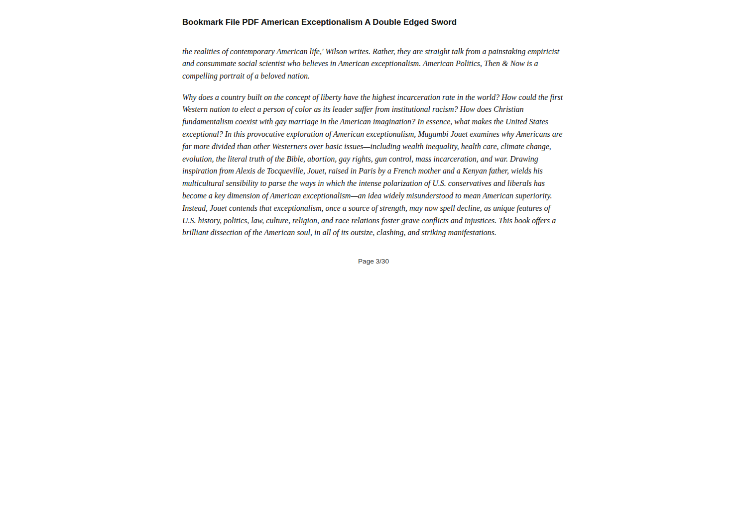Bookmark File PDF American Exceptionalism A Double Edged Sword
the realities of contemporary American life,' Wilson writes. Rather, they are straight talk from a painstaking empiricist and consummate social scientist who believes in American exceptionalism. American Politics, Then & Now is a compelling portrait of a beloved nation.
Why does a country built on the concept of liberty have the highest incarceration rate in the world? How could the first Western nation to elect a person of color as its leader suffer from institutional racism? How does Christian fundamentalism coexist with gay marriage in the American imagination? In essence, what makes the United States exceptional? In this provocative exploration of American exceptionalism, Mugambi Jouet examines why Americans are far more divided than other Westerners over basic issues—including wealth inequality, health care, climate change, evolution, the literal truth of the Bible, abortion, gay rights, gun control, mass incarceration, and war. Drawing inspiration from Alexis de Tocqueville, Jouet, raised in Paris by a French mother and a Kenyan father, wields his multicultural sensibility to parse the ways in which the intense polarization of U.S. conservatives and liberals has become a key dimension of American exceptionalism—an idea widely misunderstood to mean American superiority. Instead, Jouet contends that exceptionalism, once a source of strength, may now spell decline, as unique features of U.S. history, politics, law, culture, religion, and race relations foster grave conflicts and injustices. This book offers a brilliant dissection of the American soul, in all of its outsize, clashing, and striking manifestations.
Page 3/30